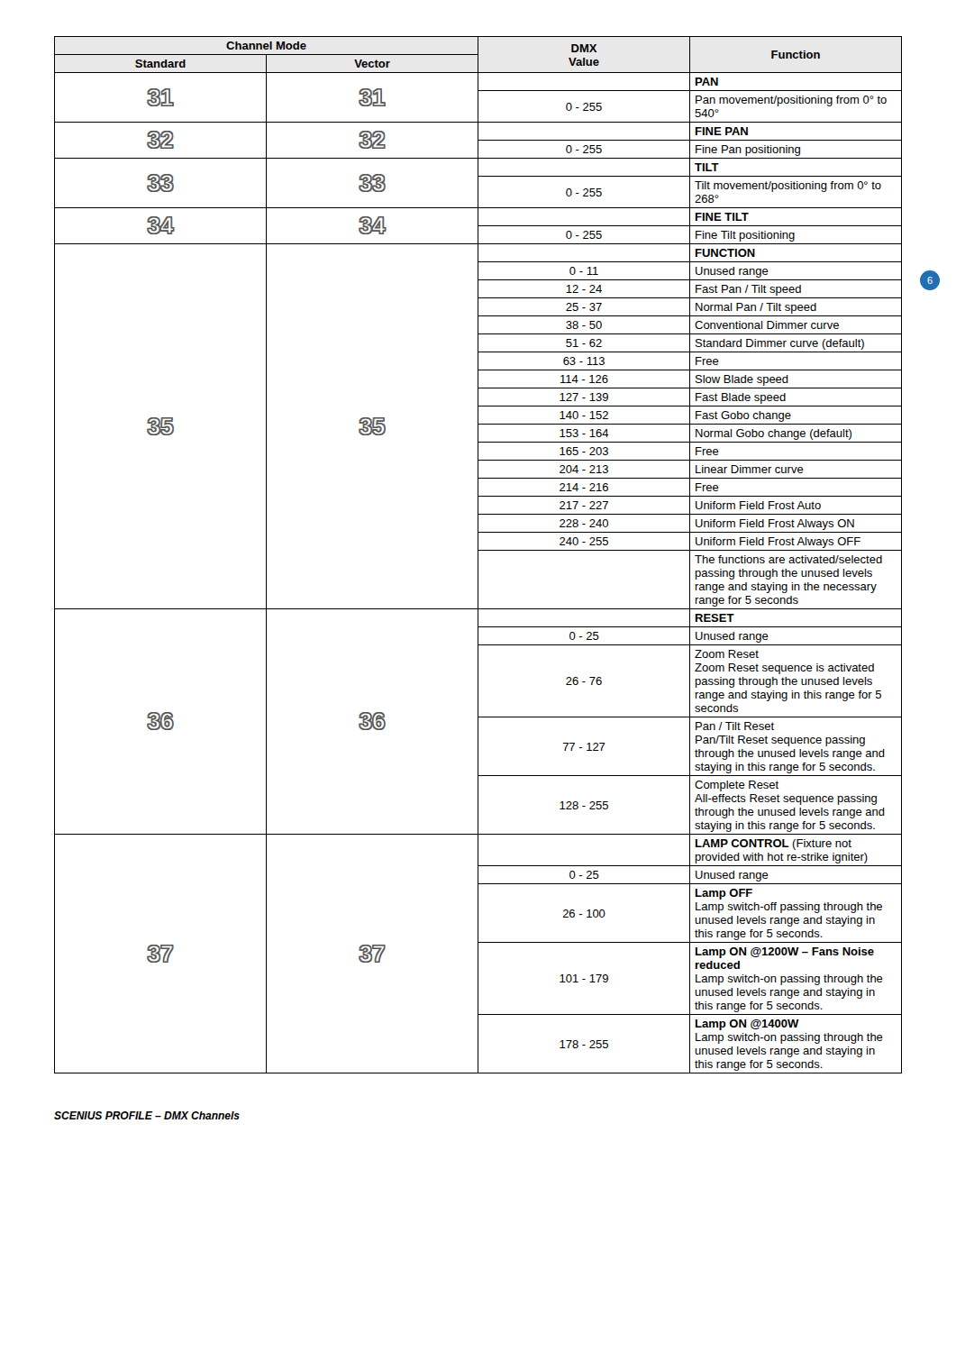6
| Channel Mode | DMX Value | Function |
| --- | --- | --- |
| Standard | Vector |
| 31 | 31 | | PAN |
| 0 - 255 | Pan movement/positioning from 0° to 540° |
| 32 | 32 | | FINE PAN |
| 0 - 255 | Fine Pan positioning |
| 33 | 33 | | TILT |
| 0 - 255 | Tilt movement/positioning from 0° to 268° |
| 34 | 34 | | FINE TILT |
| 0 - 255 | Fine Tilt positioning |
| 35 | 35 | | FUNCTION |
| 0 - 11 | Unused range |
| 12 - 24 | Fast Pan / Tilt speed |
| 25 - 37 | Normal Pan / Tilt speed |
| 38 - 50 | Conventional Dimmer curve |
| 51 - 62 | Standard Dimmer curve (default) |
| 63 - 113 | Free |
| 114 - 126 | Slow Blade speed |
| 127 - 139 | Fast Blade speed |
| 140 - 152 | Fast Gobo change |
| 153 - 164 | Normal Gobo change (default) |
| 165 - 203 | Free |
| 204 - 213 | Linear Dimmer curve |
| 214 - 216 | Free |
| 217 - 227 | Uniform Field Frost Auto |
| 228 - 240 | Uniform Field Frost Always ON |
| 240 - 255 | Uniform Field Frost Always OFF |
| | The functions are activated/selected passing through the unused levels range and staying in the necessary range for 5 seconds |
| 36 | 36 | | RESET |
| 0 - 25 | Unused range |
| 26 - 76 | Zoom Reset Zoom Reset sequence is activated passing through the unused levels range and staying in this range for 5 seconds |
| 77 - 127 | Pan / Tilt Reset Pan/Tilt Reset sequence passing through the unused levels range and staying in this range for 5 seconds. |
| 128 - 255 | Complete Reset All-effects Reset sequence passing through the unused levels range and staying in this range for 5 seconds. |
| 37 | 37 | | LAMP CONTROL (Fixture not provided with hot re-strike igniter) |
| 0 - 25 | Unused range |
| 26 - 100 | Lamp OFF Lamp switch-off passing through the unused levels range and staying in this range for 5 seconds. |
| 101 - 179 | Lamp ON @1200W – Fans Noise reduced Lamp switch-on passing through the unused levels range and staying in this range for 5 seconds. |
| 178 - 255 | Lamp ON @1400W Lamp switch-on passing through the unused levels range and staying in this range for 5 seconds. |
SCENIUS PROFILE – DMX Channels